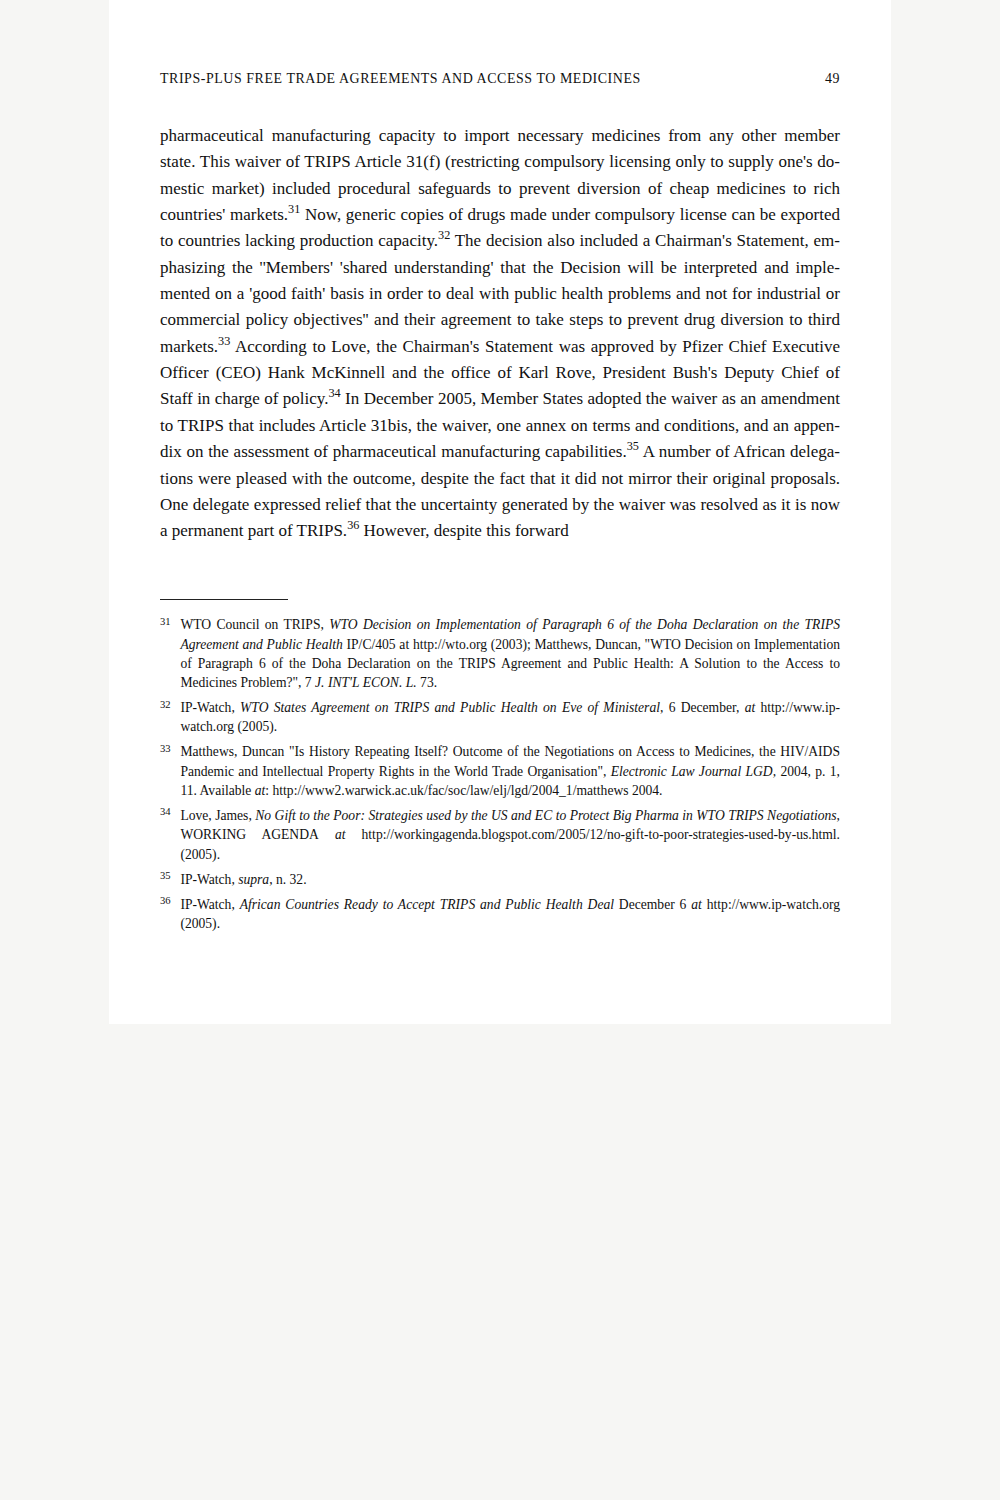TRIPS-PLUS FREE TRADE AGREEMENTS AND ACCESS TO MEDICINES 49
pharmaceutical manufacturing capacity to import necessary medicines from any other member state. This waiver of TRIPS Article 31(f) (restricting compulsory licensing only to supply one's domestic market) included procedural safeguards to prevent diversion of cheap medicines to rich countries' markets.31 Now, generic copies of drugs made under compulsory license can be exported to countries lacking production capacity.32 The decision also included a Chairman's Statement, emphasizing the ''Members' 'shared understanding' that the Decision will be interpreted and implemented on a 'good faith' basis in order to deal with public health problems and not for industrial or commercial policy objectives'' and their agreement to take steps to prevent drug diversion to third markets.33 According to Love, the Chairman's Statement was approved by Pfizer Chief Executive Officer (CEO) Hank McKinnell and the office of Karl Rove, President Bush's Deputy Chief of Staff in charge of policy.34 In December 2005, Member States adopted the waiver as an amendment to TRIPS that includes Article 31bis, the waiver, one annex on terms and conditions, and an appendix on the assessment of pharmaceutical manufacturing capabilities.35 A number of African delegations were pleased with the outcome, despite the fact that it did not mirror their original proposals. One delegate expressed relief that the uncertainty generated by the waiver was resolved as it is now a permanent part of TRIPS.36 However, despite this forward
31 WTO Council on TRIPS, WTO Decision on Implementation of Paragraph 6 of the Doha Declaration on the TRIPS Agreement and Public Health IP/C/405 at http://wto.org (2003); Matthews, Duncan, "WTO Decision on Implementation of Paragraph 6 of the Doha Declaration on the TRIPS Agreement and Public Health: A Solution to the Access to Medicines Problem?", 7 J. INT'L ECON. L. 73.
32 IP-Watch, WTO States Agreement on TRIPS and Public Health on Eve of Ministeral, 6 December, at http://www.ip-watch.org (2005).
33 Matthews, Duncan "Is History Repeating Itself? Outcome of the Negotiations on Access to Medicines, the HIV/AIDS Pandemic and Intellectual Property Rights in the World Trade Organisation", Electronic Law Journal LGD, 2004, p. 1, 11. Available at: http://www2.warwick.ac.uk/fac/soc/law/elj/lgd/2004_1/matthews 2004.
34 Love, James, No Gift to the Poor: Strategies used by the US and EC to Protect Big Pharma in WTO TRIPS Negotiations, WORKING AGENDA at http://workingagenda.blogspot.com/2005/12/no-gift-to-poor-strategies-used-by-us.html. (2005).
35 IP-Watch, supra, n. 32.
36 IP-Watch, African Countries Ready to Accept TRIPS and Public Health Deal December 6 at http://www.ip-watch.org (2005).